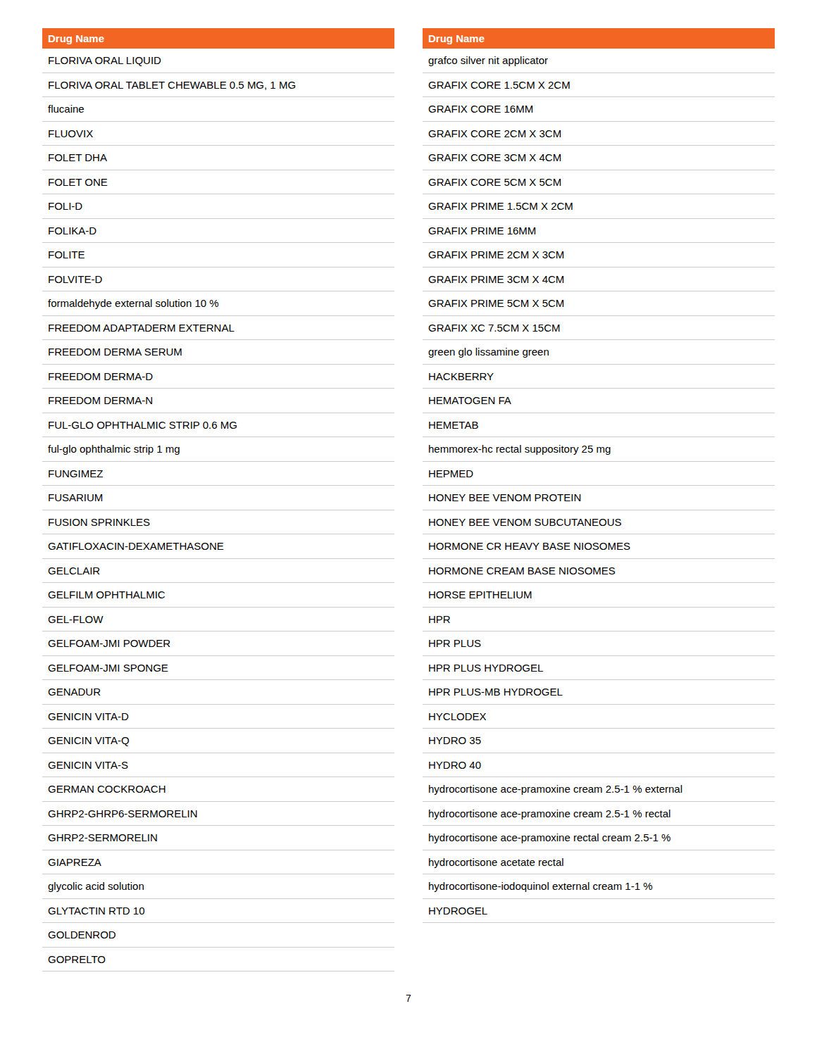| Drug Name |
| --- |
| FLORIVA ORAL LIQUID |
| FLORIVA ORAL TABLET CHEWABLE 0.5 MG, 1 MG |
| flucaine |
| FLUOVIX |
| FOLET DHA |
| FOLET ONE |
| FOLI-D |
| FOLIKA-D |
| FOLITE |
| FOLVITE-D |
| formaldehyde external solution 10 % |
| FREEDOM ADAPTADERM EXTERNAL |
| FREEDOM DERMA SERUM |
| FREEDOM DERMA-D |
| FREEDOM DERMA-N |
| FUL-GLO OPHTHALMIC STRIP 0.6 MG |
| ful-glo ophthalmic strip 1 mg |
| FUNGIMEZ |
| FUSARIUM |
| FUSION SPRINKLES |
| GATIFLOXACIN-DEXAMETHASONE |
| GELCLAIR |
| GELFILM OPHTHALMIC |
| GEL-FLOW |
| GELFOAM-JMI POWDER |
| GELFOAM-JMI SPONGE |
| GENADUR |
| GENICIN VITA-D |
| GENICIN VITA-Q |
| GENICIN VITA-S |
| GERMAN COCKROACH |
| GHRP2-GHRP6-SERMORELIN |
| GHRP2-SERMORELIN |
| GIAPREZA |
| glycolic acid solution |
| GLYTACTIN RTD 10 |
| GOLDENROD |
| GOPRELTO |
| Drug Name |
| --- |
| grafco silver nit applicator |
| GRAFIX CORE 1.5CM X 2CM |
| GRAFIX CORE 16MM |
| GRAFIX CORE 2CM X 3CM |
| GRAFIX CORE 3CM X 4CM |
| GRAFIX CORE 5CM X 5CM |
| GRAFIX PRIME 1.5CM X 2CM |
| GRAFIX PRIME 16MM |
| GRAFIX PRIME 2CM X 3CM |
| GRAFIX PRIME 3CM X 4CM |
| GRAFIX PRIME 5CM X 5CM |
| GRAFIX XC 7.5CM X 15CM |
| green glo lissamine green |
| HACKBERRY |
| HEMATOGEN FA |
| HEMETAB |
| hemmorex-hc rectal suppository 25 mg |
| HEPMED |
| HONEY BEE VENOM PROTEIN |
| HONEY BEE VENOM SUBCUTANEOUS |
| HORMONE CR HEAVY BASE NIOSOMES |
| HORMONE CREAM BASE NIOSOMES |
| HORSE EPITHELIUM |
| HPR |
| HPR PLUS |
| HPR PLUS HYDROGEL |
| HPR PLUS-MB HYDROGEL |
| HYCLODEX |
| HYDRO 35 |
| HYDRO 40 |
| hydrocortisone ace-pramoxine cream 2.5-1 % external |
| hydrocortisone ace-pramoxine cream 2.5-1 % rectal |
| hydrocortisone ace-pramoxine rectal cream 2.5-1 % |
| hydrocortisone acetate rectal |
| hydrocortisone-iodoquinol external cream 1-1 % |
| HYDROGEL |
7